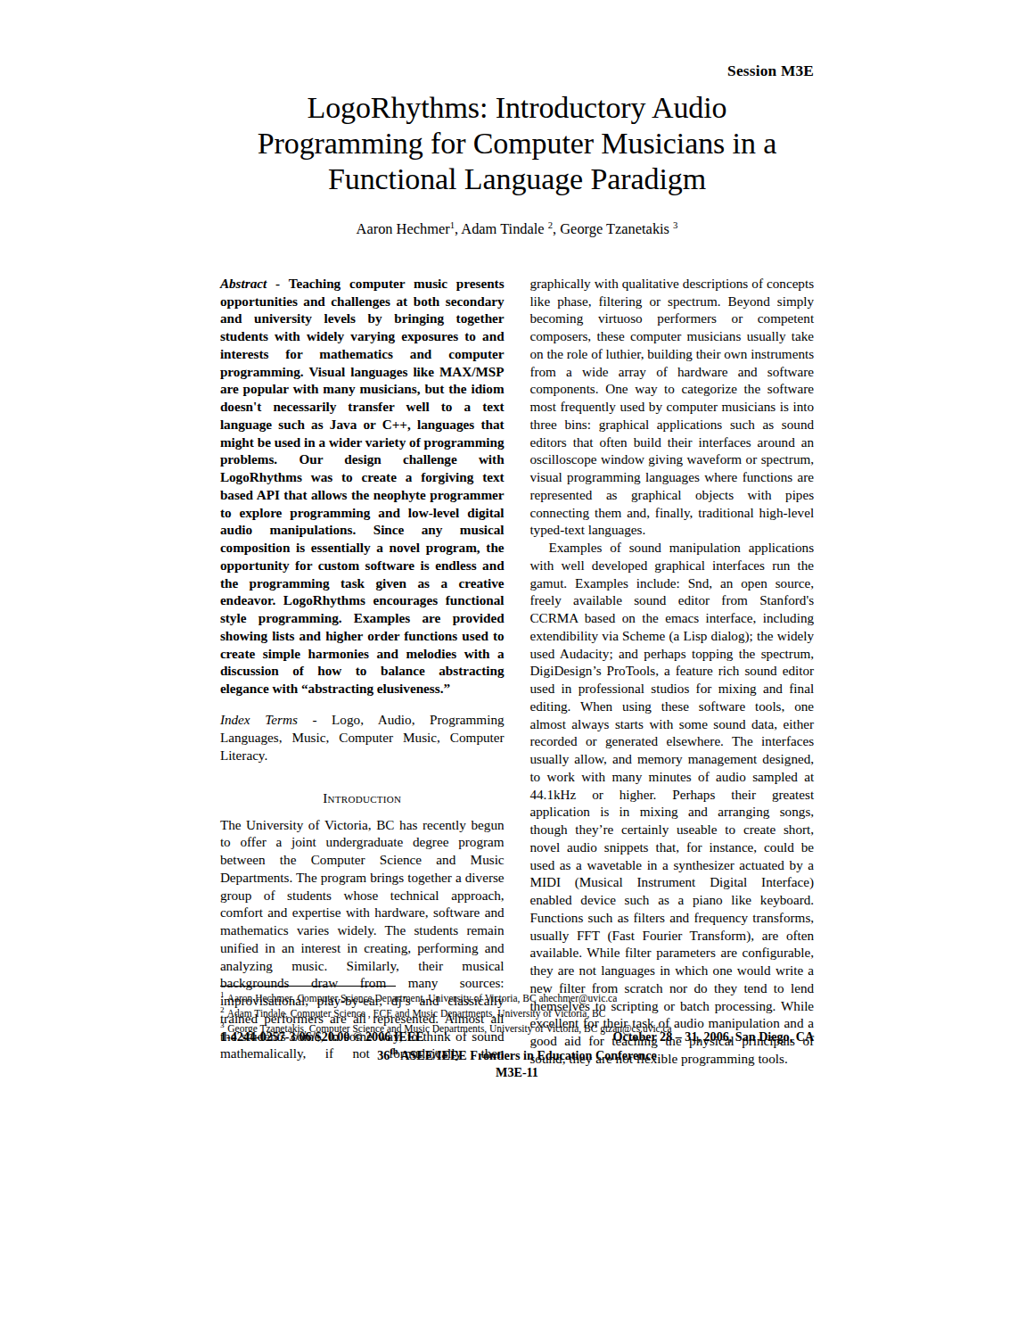Session M3E
LogoRhythms: Introductory Audio Programming for Computer Musicians in a Functional Language Paradigm
Aaron Hechmer1, Adam Tindale 2, George Tzanetakis 3
Abstract - Teaching computer music presents opportunities and challenges at both secondary and university levels by bringing together students with widely varying exposures to and interests for mathematics and computer programming. Visual languages like MAX/MSP are popular with many musicians, but the idiom doesn't necessarily transfer well to a text language such as Java or C++, languages that might be used in a wider variety of programming problems. Our design challenge with LogoRhythms was to create a forgiving text based API that allows the neophyte programmer to explore programming and low-level digital audio manipulations. Since any musical composition is essentially a novel program, the opportunity for custom software is endless and the programming task given as a creative endeavor. LogoRhythms encourages functional style programming. Examples are provided showing lists and higher order functions used to create simple harmonies and melodies with a discussion of how to balance abstracting elegance with “abstracting elusiveness.”
Index Terms - Logo, Audio, Programming Languages, Music, Computer Music, Computer Literacy.
Introduction
The University of Victoria, BC has recently begun to offer a joint undergraduate degree program between the Computer Science and Music Departments. The program brings together a diverse group of students whose technical approach, comfort and expertise with hardware, software and mathematics varies widely. The students remain unified in an interest in creating, performing and analyzing music. Similarly, their musical backgrounds draw from many sources: improvisational, play-by-ear, dj’s and classically trained performers are all represented. Almost all the students come, in some way, to think of sound mathemalically, if not formulaically then graphically with qualitative descriptions of concepts like phase, filtering or spectrum. Beyond simply becoming virtuoso performers or competent composers, these computer musicians usually take on the role of luthier, building their own instruments from a wide array of hardware and software components. One way to categorize the software most frequently used by computer musicians is into three bins: graphical applications such as sound editors that often build their interfaces around an oscilloscope window giving waveform or spectrum, visual programming languages where functions are represented as graphical objects with pipes connecting them and, finally, traditional high-level typed-text languages.
Examples of sound manipulation applications with well developed graphical interfaces run the gamut. Examples include: Snd, an open source, freely available sound editor from Stanford's CCRMA based on the emacs interface, including extendibility via Scheme (a Lisp dialog); the widely used Audacity; and perhaps topping the spectrum, DigiDesign’s ProTools, a feature rich sound editor used in professional studios for mixing and final editing. When using these software tools, one almost always starts with some sound data, either recorded or generated elsewhere. The interfaces usually allow, and memory management designed, to work with many minutes of audio sampled at 44.1kHz or higher. Perhaps their greatest application is in mixing and arranging songs, though they’re certainly useable to create short, novel audio snippets that, for instance, could be used as a wavetable in a synthesizer actuated by a MIDI (Musical Instrument Digital Interface) enabled device such as a piano like keyboard. Functions such as filters and frequency transforms, usually FFT (Fast Fourier Transform), are often available. While filter parameters are configurable, they are not languages in which one would write a new filter from scratch nor do they tend to lend themselves to scripting or batch processing. While excellent for their task of audio manipulation and a good aid for teaching the physical principals of sound, they are not flexible programming tools.
1 Aaron Hechmer, Computer Science Department, University of Victoria, BC ahechmer@uvic.ca
2 Adam Tindale, Computer Science , ECE and Music Departments, University of Victoria, BC
3 George Tzanetakis, Computer Science and Music Departments, University of Victoria, BC gtzan@cs.uvic.ca
1-4244-0257-3/06/$20.00 © 2006 IEEE
October 28 – 31, 2006, San Diego, CA
36th ASEE/IEEE Frontiers in Education Conference
M3E-11